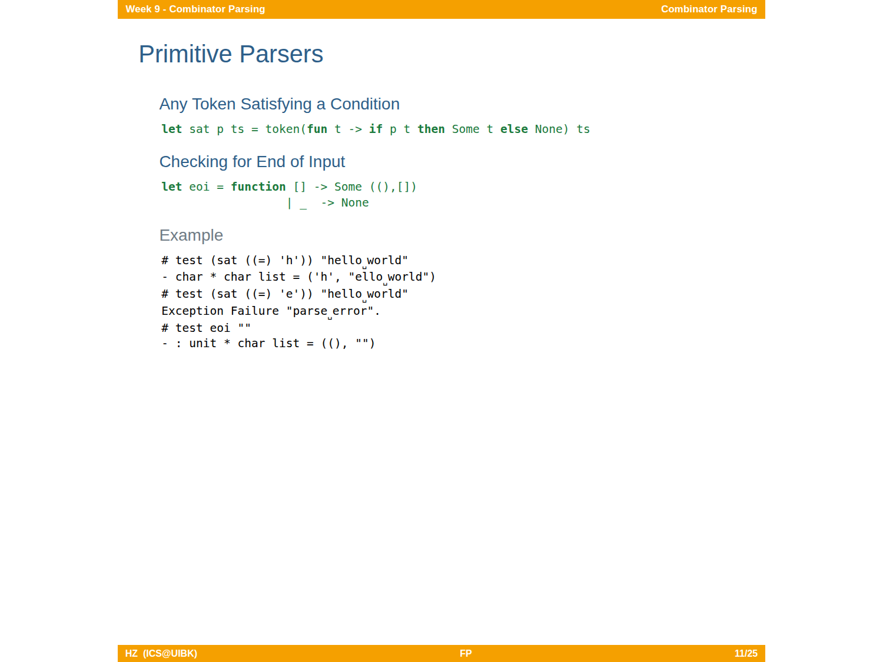Week 9 - Combinator Parsing Combinator Parsing
Primitive Parsers
Any Token Satisfying a Condition
let sat p ts = token(fun t -> if p t then Some t else None) ts
Checking for End of Input
let eoi = function [] -> Some ((),[])
                  | _  -> None
Example
# test (sat ((=) 'h')) "hello␣world"
- char * char list = ('h', "ello␣world")
# test (sat ((=) 'e')) "hello␣world"
Exception Failure "parse␣error".
# test eoi ""
- : unit * char list = ((), "")
HZ (ICS@UIBK) FP 11/25